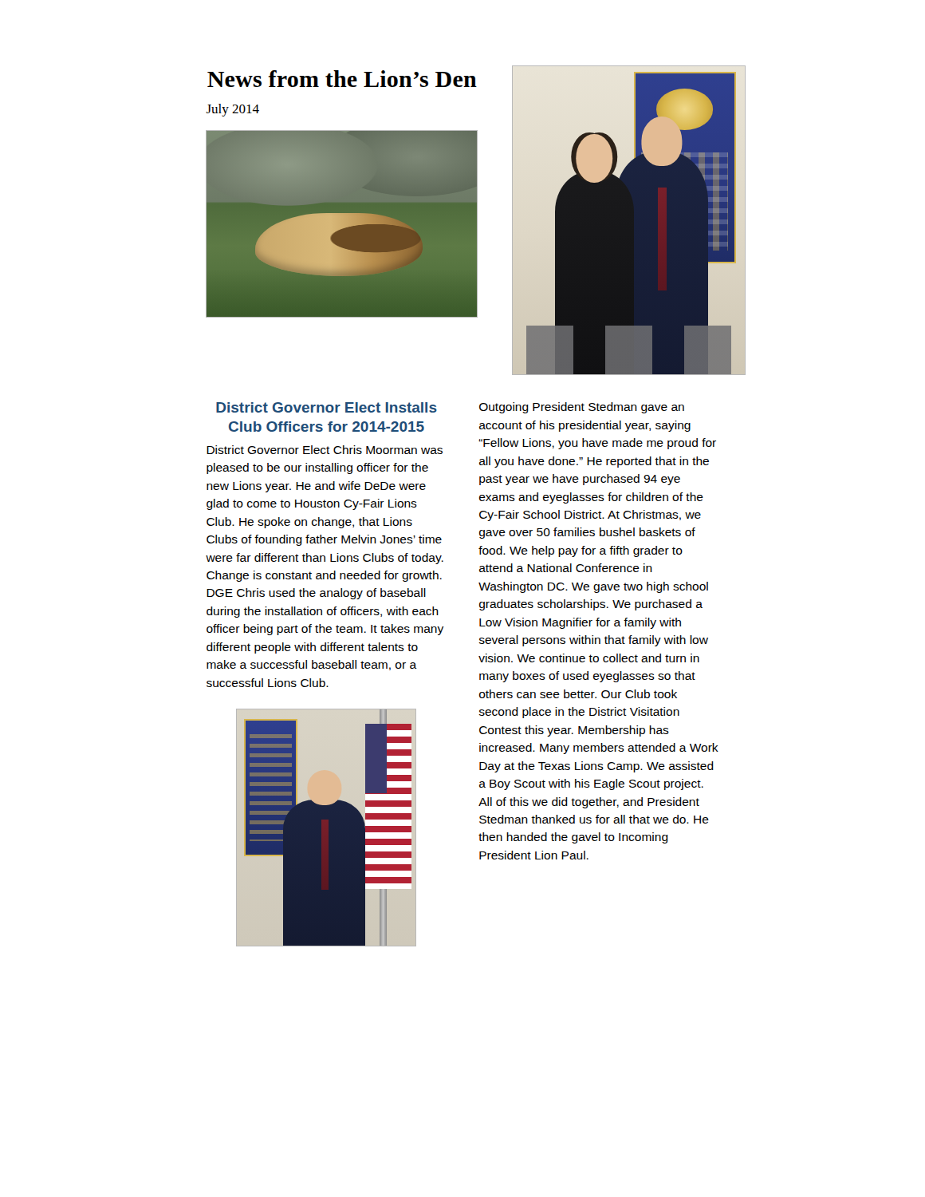News from the Lion’s Den
July 2014
District Governor Elect Installs Club Officers for 2014-2015
District Governor Elect Chris Moorman was pleased to be our installing officer for the new Lions year. He and wife DeDe were glad to come to Houston Cy-Fair Lions Club. He spoke on change, that Lions Clubs of founding father Melvin Jones’ time were far different than Lions Clubs of today. Change is constant and needed for growth. DGE Chris used the analogy of baseball during the installation of officers, with each officer being part of the team. It takes many different people with different talents to make a successful baseball team, or a successful Lions Club.
Outgoing President Stedman gave an account of his presidential year, saying “Fellow Lions, you have made me proud for all you have done.” He reported that in the past year we have purchased 94 eye exams and eyeglasses for children of the Cy-Fair School District. At Christmas, we gave over 50 families bushel baskets of food. We help pay for a fifth grader to attend a National Conference in Washington DC. We gave two high school graduates scholarships. We purchased a Low Vision Magnifier for a family with several persons within that family with low vision. We continue to collect and turn in many boxes of used eyeglasses so that others can see better. Our Club took second place in the District Visitation Contest this year. Membership has increased. Many members attended a Work Day at the Texas Lions Camp. We assisted a Boy Scout with his Eagle Scout project. All of this we did together, and President Stedman thanked us for all that we do. He then handed the gavel to Incoming President Lion Paul.